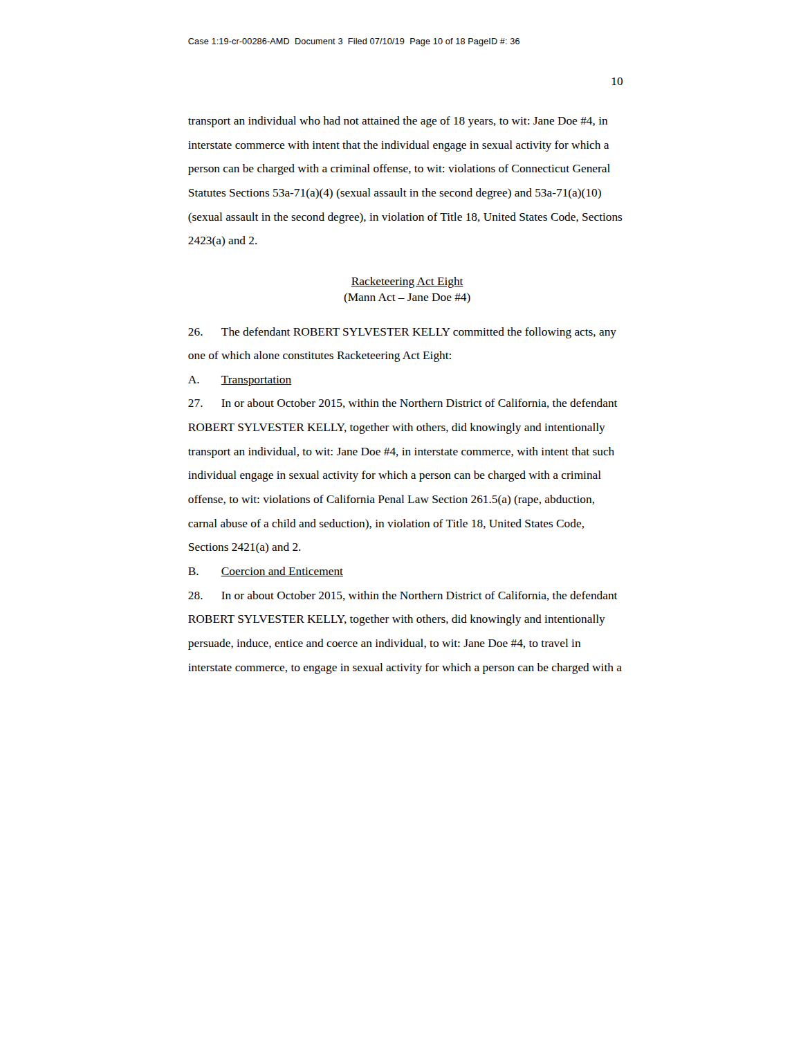Case 1:19-cr-00286-AMD Document 3 Filed 07/10/19 Page 10 of 18 PageID #: 36
10
transport an individual who had not attained the age of 18 years, to wit: Jane Doe #4, in interstate commerce with intent that the individual engage in sexual activity for which a person can be charged with a criminal offense, to wit: violations of Connecticut General Statutes Sections 53a-71(a)(4) (sexual assault in the second degree) and 53a-71(a)(10) (sexual assault in the second degree), in violation of Title 18, United States Code, Sections 2423(a) and 2.
Racketeering Act Eight
(Mann Act – Jane Doe #4)
26. The defendant ROBERT SYLVESTER KELLY committed the following acts, any one of which alone constitutes Racketeering Act Eight:
A. Transportation
27. In or about October 2015, within the Northern District of California, the defendant ROBERT SYLVESTER KELLY, together with others, did knowingly and intentionally transport an individual, to wit: Jane Doe #4, in interstate commerce, with intent that such individual engage in sexual activity for which a person can be charged with a criminal offense, to wit: violations of California Penal Law Section 261.5(a) (rape, abduction, carnal abuse of a child and seduction), in violation of Title 18, United States Code, Sections 2421(a) and 2.
B. Coercion and Enticement
28. In or about October 2015, within the Northern District of California, the defendant ROBERT SYLVESTER KELLY, together with others, did knowingly and intentionally persuade, induce, entice and coerce an individual, to wit: Jane Doe #4, to travel in interstate commerce, to engage in sexual activity for which a person can be charged with a